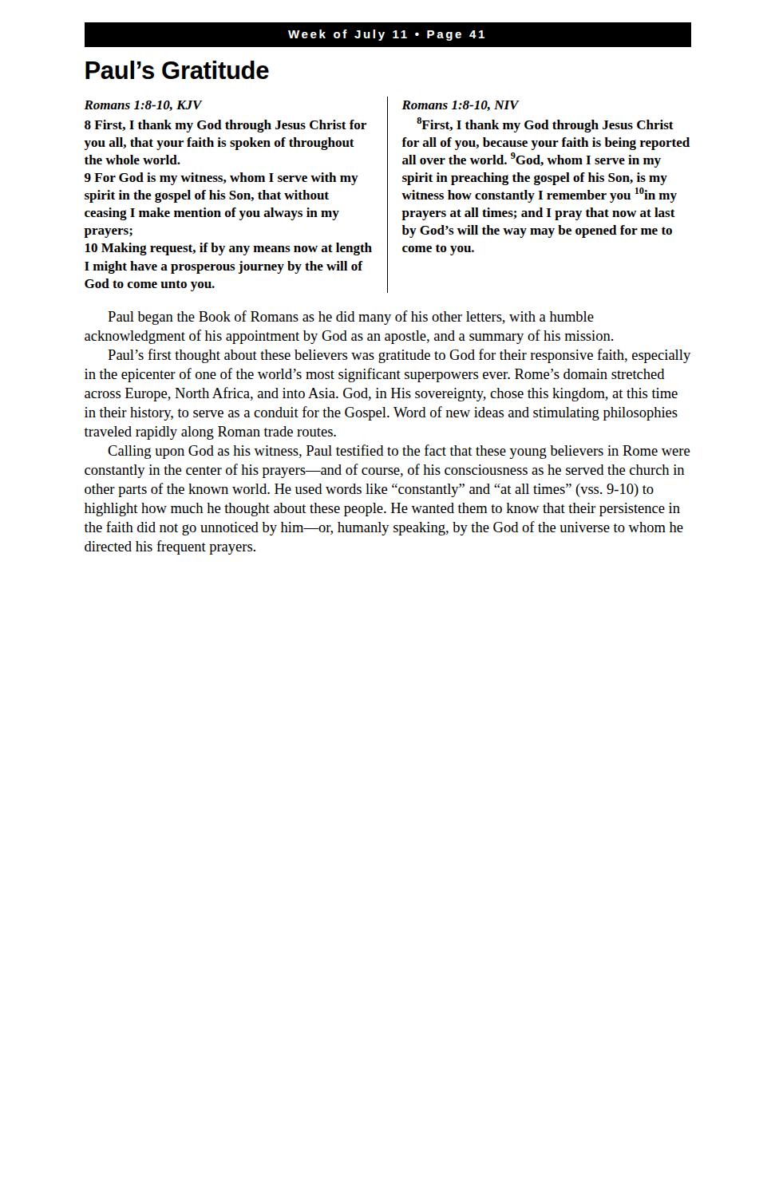Week of July 11 • Page 41
Paul’s Gratitude
Romans 1:8-10, KJV
8 First, I thank my God through Jesus Christ for you all, that your faith is spoken of throughout the whole world.
9 For God is my witness, whom I serve with my spirit in the gospel of his Son, that without ceasing I make mention of you always in my prayers;
10 Making request, if by any means now at length I might have a prosperous journey by the will of God to come unto you.
Romans 1:8-10, NIV
8First, I thank my God through Jesus Christ for all of you, because your faith is being reported all over the world. 9God, whom I serve in my spirit in preaching the gospel of his Son, is my witness how constantly I remember you 10in my prayers at all times; and I pray that now at last by God’s will the way may be opened for me to come to you.
Paul began the Book of Romans as he did many of his other letters, with a humble acknowledgment of his appointment by God as an apostle, and a summary of his mission.
Paul’s first thought about these believers was gratitude to God for their responsive faith, especially in the epicenter of one of the world’s most significant superpowers ever. Rome’s domain stretched across Europe, North Africa, and into Asia. God, in His sovereignty, chose this kingdom, at this time in their history, to serve as a conduit for the Gospel. Word of new ideas and stimulating philosophies traveled rapidly along Roman trade routes.
Calling upon God as his witness, Paul testified to the fact that these young believers in Rome were constantly in the center of his prayers—and of course, of his consciousness as he served the church in other parts of the known world. He used words like “constantly” and “at all times” (vss. 9-10) to highlight how much he thought about these people. He wanted them to know that their persistence in the faith did not go unnoticed by him—or, humanly speaking, by the God of the universe to whom he directed his frequent prayers.